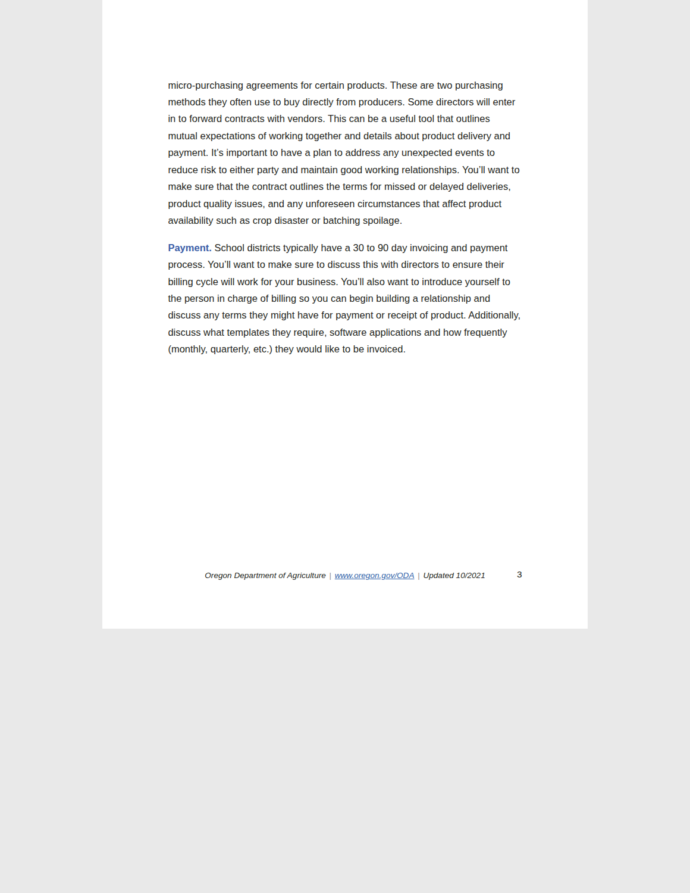micro-purchasing agreements for certain products. These are two purchasing methods they often use to buy directly from producers. Some directors will enter in to forward contracts with vendors. This can be a useful tool that outlines mutual expectations of working together and details about product delivery and payment. It’s important to have a plan to address any unexpected events to reduce risk to either party and maintain good working relationships. You’ll want to make sure that the contract outlines the terms for missed or delayed deliveries, product quality issues, and any unforeseen circumstances that affect product availability such as crop disaster or batching spoilage.
Payment. School districts typically have a 30 to 90 day invoicing and payment process. You’ll want to make sure to discuss this with directors to ensure their billing cycle will work for your business. You’ll also want to introduce yourself to the person in charge of billing so you can begin building a relationship and discuss any terms they might have for payment or receipt of product. Additionally, discuss what templates they require, software applications and how frequently (monthly, quarterly, etc.) they would like to be invoiced.
Oregon Department of Agriculture | www.oregon.gov/ODA | Updated 10/2021 3